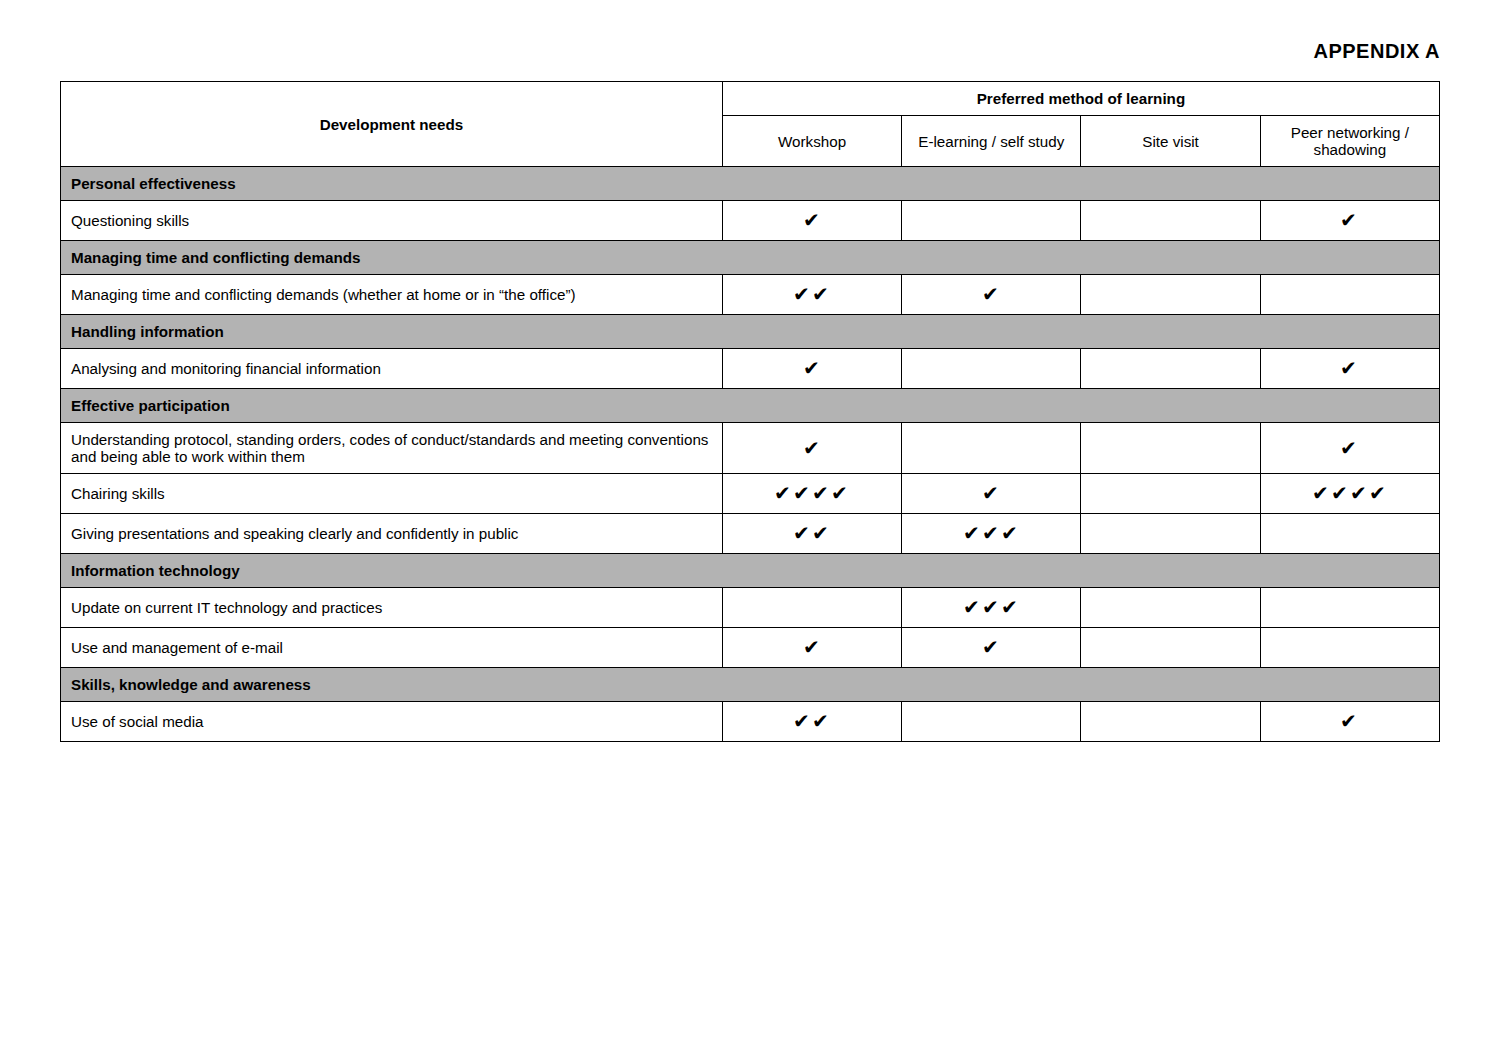APPENDIX A
| Development needs | Preferred method of learning |
| --- | --- |
| Workshop | E-learning / self study | Site visit | Peer networking / shadowing |
| Personal effectiveness |
| Questioning skills | ✔ | | | ✔ |
| Managing time and conflicting demands |
| Managing time and conflicting demands (whether at home or in “the office”) | ✔✔ | ✔ | | |
| Handling information |
| Analysing and monitoring financial information | ✔ | | | ✔ |
| Effective participation |
| Understanding protocol, standing orders, codes of conduct/standards and meeting conventions and being able to work within them | ✔ | | | ✔ |
| Chairing skills | ✔✔✔✔ | ✔ | | ✔✔✔✔ |
| Giving presentations and speaking clearly and confidently in public | ✔✔ | ✔✔✔ | | |
| Information technology |
| Update on current IT technology and practices | | ✔✔✔ | | |
| Use and management of e-mail | ✔ | ✔ | | |
| Skills, knowledge and awareness |
| Use of social media | ✔✔ | | | ✔ |